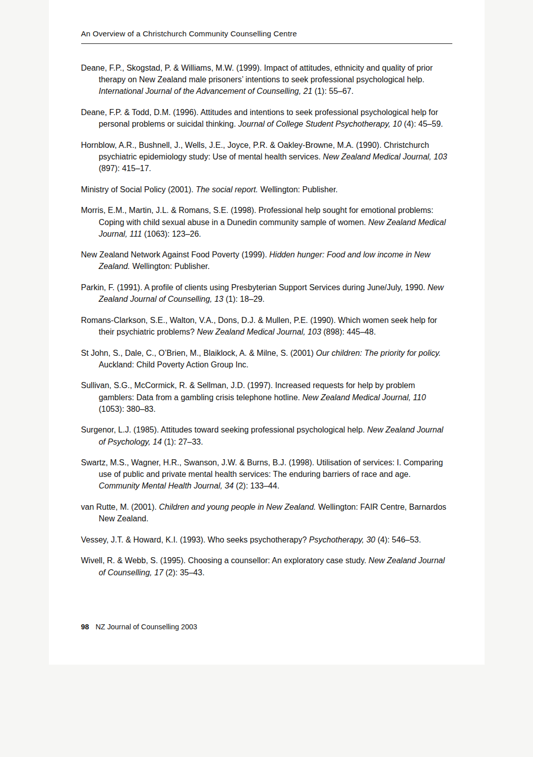An Overview of a Christchurch Community Counselling Centre
Deane, F.P., Skogstad, P. & Williams, M.W. (1999). Impact of attitudes, ethnicity and quality of prior therapy on New Zealand male prisoners’ intentions to seek professional psychological help. International Journal of the Advancement of Counselling, 21 (1): 55–67.
Deane, F.P. & Todd, D.M. (1996). Attitudes and intentions to seek professional psychological help for personal problems or suicidal thinking. Journal of College Student Psychotherapy, 10 (4): 45–59.
Hornblow, A.R., Bushnell, J., Wells, J.E., Joyce, P.R. & Oakley-Browne, M.A. (1990). Christchurch psychiatric epidemiology study: Use of mental health services. New Zealand Medical Journal, 103 (897): 415–17.
Ministry of Social Policy (2001). The social report. Wellington: Publisher.
Morris, E.M., Martin, J.L. & Romans, S.E. (1998). Professional help sought for emotional problems: Coping with child sexual abuse in a Dunedin community sample of women. New Zealand Medical Journal, 111 (1063): 123–26.
New Zealand Network Against Food Poverty (1999). Hidden hunger: Food and low income in New Zealand. Wellington: Publisher.
Parkin, F. (1991). A profile of clients using Presbyterian Support Services during June/July, 1990. New Zealand Journal of Counselling, 13 (1): 18–29.
Romans-Clarkson, S.E., Walton, V.A., Dons, D.J. & Mullen, P.E. (1990). Which women seek help for their psychiatric problems? New Zealand Medical Journal, 103 (898): 445–48.
St John, S., Dale, C., O’Brien, M., Blaiklock, A. & Milne, S. (2001) Our children: The priority for policy. Auckland: Child Poverty Action Group Inc.
Sullivan, S.G., McCormick, R. & Sellman, J.D. (1997). Increased requests for help by problem gamblers: Data from a gambling crisis telephone hotline. New Zealand Medical Journal, 110 (1053): 380–83.
Surgenor, L.J. (1985). Attitudes toward seeking professional psychological help. New Zealand Journal of Psychology, 14 (1): 27–33.
Swartz, M.S., Wagner, H.R., Swanson, J.W. & Burns, B.J. (1998). Utilisation of services: I. Comparing use of public and private mental health services: The enduring barriers of race and age. Community Mental Health Journal, 34 (2): 133–44.
van Rutte, M. (2001). Children and young people in New Zealand. Wellington: FAIR Centre, Barnardos New Zealand.
Vessey, J.T. & Howard, K.I. (1993). Who seeks psychotherapy? Psychotherapy, 30 (4): 546–53.
Wivell, R. & Webb, S. (1995). Choosing a counsellor: An exploratory case study. New Zealand Journal of Counselling, 17 (2): 35–43.
98 NZ Journal of Counselling 2003